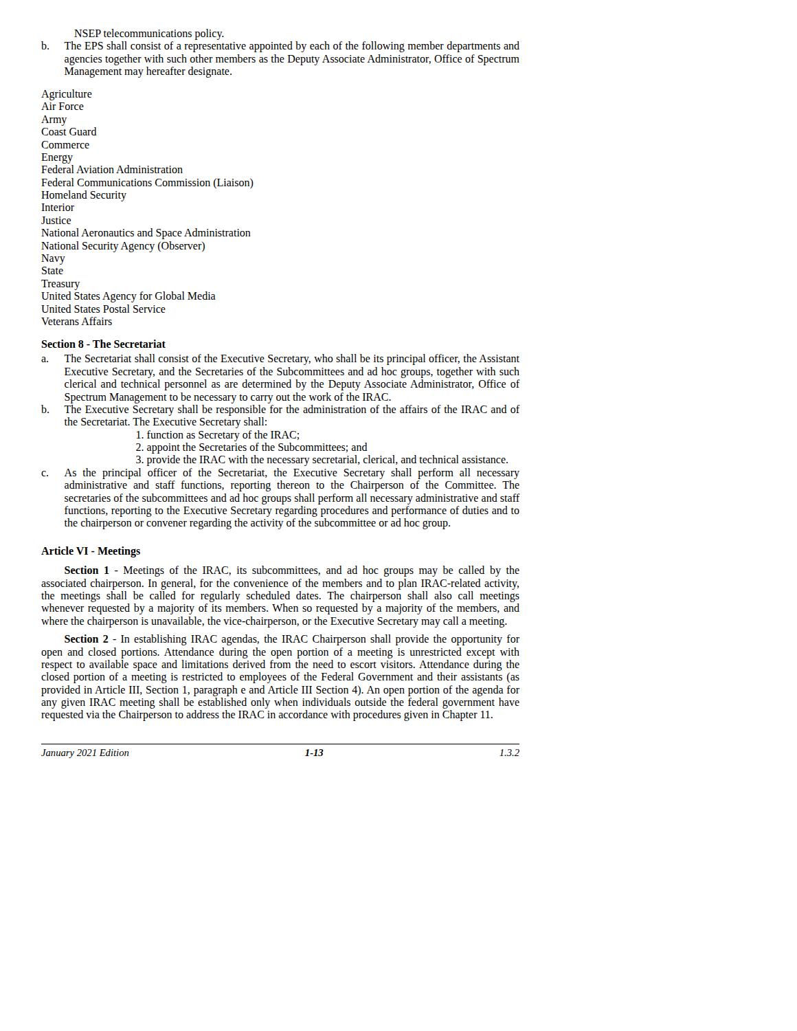NSEP telecommunications policy.
b.
The EPS shall consist of a representative appointed by each of the following member departments and agencies together with such other members as the Deputy Associate Administrator, Office of Spectrum Management may hereafter designate.
Agriculture
Air Force
Army
Coast Guard
Commerce
Energy
Federal Aviation Administration
Federal Communications Commission (Liaison)
Homeland Security
Interior
Justice
National Aeronautics and Space Administration
National Security Agency (Observer)
Navy
State
Treasury
United States Agency for Global Media
United States Postal Service
Veterans Affairs
Section 8 - The Secretariat
a.
The Secretariat shall consist of the Executive Secretary, who shall be its principal officer, the Assistant Executive Secretary, and the Secretaries of the Subcommittees and ad hoc groups, together with such clerical and technical personnel as are determined by the Deputy Associate Administrator, Office of Spectrum Management to be necessary to carry out the work of the IRAC.
b.
The Executive Secretary shall be responsible for the administration of the affairs of the IRAC and of the Secretariat. The Executive Secretary shall:
function as Secretary of the IRAC;
appoint the Secretaries of the Subcommittees; and
provide the IRAC with the necessary secretarial, clerical, and technical assistance.
c.
As the principal officer of the Secretariat, the Executive Secretary shall perform all necessary administrative and staff functions, reporting thereon to the Chairperson of the Committee. The secretaries of the subcommittees and ad hoc groups shall perform all necessary administrative and staff functions, reporting to the Executive Secretary regarding procedures and performance of duties and to the chairperson or convener regarding the activity of the subcommittee or ad hoc group.
Article VI - Meetings
Section 1 - Meetings of the IRAC, its subcommittees, and ad hoc groups may be called by the associated chairperson. In general, for the convenience of the members and to plan IRAC-related activity, the meetings shall be called for regularly scheduled dates. The chairperson shall also call meetings whenever requested by a majority of its members. When so requested by a majority of the members, and where the chairperson is unavailable, the vice-chairperson, or the Executive Secretary may call a meeting.
Section 2 - In establishing IRAC agendas, the IRAC Chairperson shall provide the opportunity for open and closed portions. Attendance during the open portion of a meeting is unrestricted except with respect to available space and limitations derived from the need to escort visitors. Attendance during the closed portion of a meeting is restricted to employees of the Federal Government and their assistants (as provided in Article III, Section 1, paragraph e and Article III Section 4). An open portion of the agenda for any given IRAC meeting shall be established only when individuals outside the federal government have requested via the Chairperson to address the IRAC in accordance with procedures given in Chapter 11.
January 2021 Edition
1-13
1.3.2